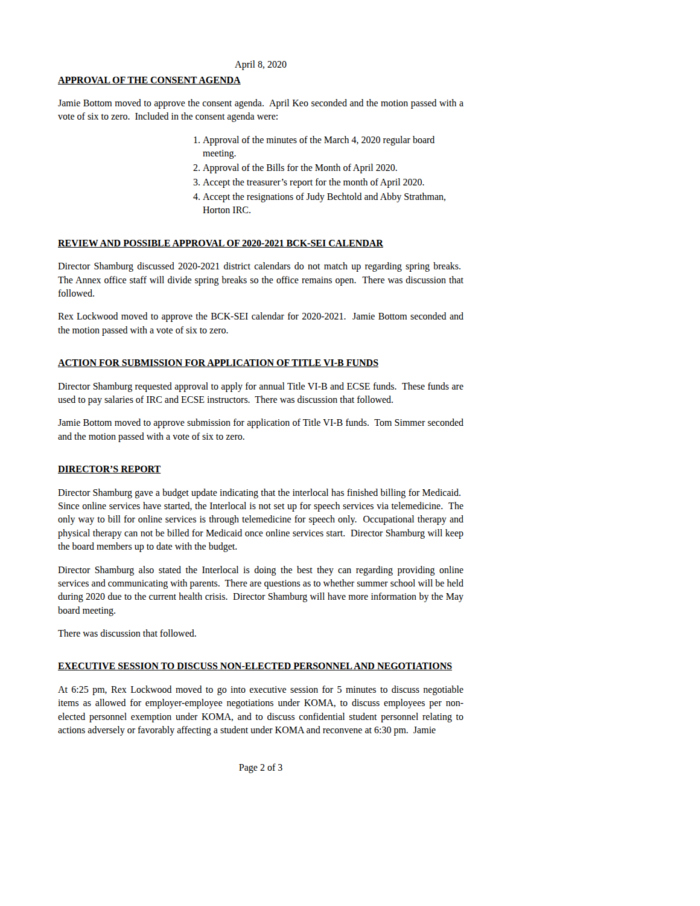April 8, 2020
APPROVAL OF THE CONSENT AGENDA
Jamie Bottom moved to approve the consent agenda. April Keo seconded and the motion passed with a vote of six to zero. Included in the consent agenda were:
Approval of the minutes of the March 4, 2020 regular board meeting.
Approval of the Bills for the Month of April 2020.
Accept the treasurer’s report for the month of April 2020.
Accept the resignations of Judy Bechtold and Abby Strathman, Horton IRC.
REVIEW AND POSSIBLE APPROVAL OF 2020-2021 BCK-SEI CALENDAR
Director Shamburg discussed 2020-2021 district calendars do not match up regarding spring breaks. The Annex office staff will divide spring breaks so the office remains open. There was discussion that followed.
Rex Lockwood moved to approve the BCK-SEI calendar for 2020-2021. Jamie Bottom seconded and the motion passed with a vote of six to zero.
ACTION FOR SUBMISSION FOR APPLICATION OF TITLE VI-B FUNDS
Director Shamburg requested approval to apply for annual Title VI-B and ECSE funds. These funds are used to pay salaries of IRC and ECSE instructors. There was discussion that followed.
Jamie Bottom moved to approve submission for application of Title VI-B funds. Tom Simmer seconded and the motion passed with a vote of six to zero.
DIRECTOR’S REPORT
Director Shamburg gave a budget update indicating that the interlocal has finished billing for Medicaid. Since online services have started, the Interlocal is not set up for speech services via telemedicine. The only way to bill for online services is through telemedicine for speech only. Occupational therapy and physical therapy can not be billed for Medicaid once online services start. Director Shamburg will keep the board members up to date with the budget.
Director Shamburg also stated the Interlocal is doing the best they can regarding providing online services and communicating with parents. There are questions as to whether summer school will be held during 2020 due to the current health crisis. Director Shamburg will have more information by the May board meeting.
There was discussion that followed.
EXECUTIVE SESSION TO DISCUSS NON-ELECTED PERSONNEL AND NEGOTIATIONS
At 6:25 pm, Rex Lockwood moved to go into executive session for 5 minutes to discuss negotiable items as allowed for employer-employee negotiations under KOMA, to discuss employees per non-elected personnel exemption under KOMA, and to discuss confidential student personnel relating to actions adversely or favorably affecting a student under KOMA and reconvene at 6:30 pm. Jamie
Page 2 of 3